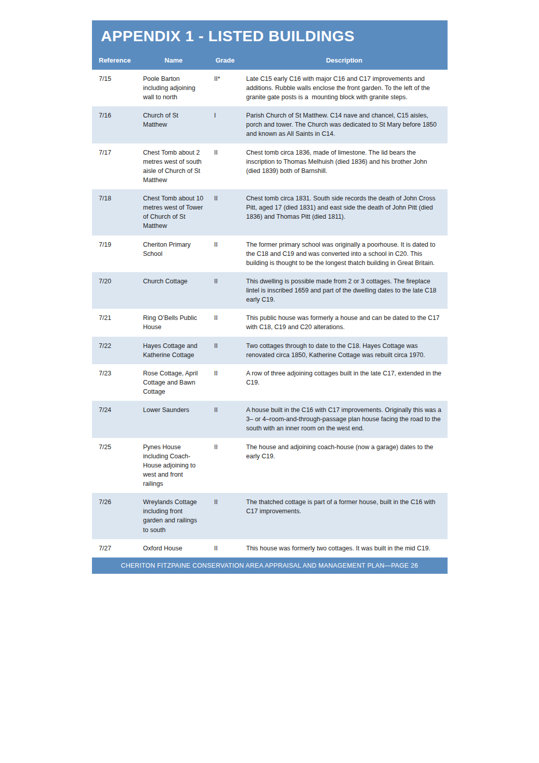APPENDIX 1 - LISTED BUILDINGS
| Reference | Name | Grade | Description |
| --- | --- | --- | --- |
| 7/15 | Poole Barton including adjoining wall to north | II* | Late C15 early C16 with major C16 and C17 improvements and additions. Rubble walls enclose the front garden. To the left of the granite gate posts is a mounting block with granite steps. |
| 7/16 | Church of St Matthew | I | Parish Church of St Matthew. C14 nave and chancel, C15 aisles, porch and tower. The Church was dedicated to St Mary before 1850 and known as All Saints in C14. |
| 7/17 | Chest Tomb about 2 metres west of south aisle of Church of St Matthew | II | Chest tomb circa 1836, made of limestone. The lid bears the inscription to Thomas Melhuish (died 1836) and his brother John (died 1839) both of Barnshill. |
| 7/18 | Chest Tomb about 10 metres west of Tower of Church of St Matthew | II | Chest tomb circa 1831. South side records the death of John Cross Pitt, aged 17 (died 1831) and east side the death of John Pitt (died 1836) and Thomas Pitt (died 1811). |
| 7/19 | Cheriton Primary School | II | The former primary school was originally a poorhouse. It is dated to the C18 and C19 and was converted into a school in C20. This building is thought to be the longest thatch building in Great Britain. |
| 7/20 | Church Cottage | II | This dwelling is possible made from 2 or 3 cottages. The fireplace lintel is inscribed 1659 and part of the dwelling dates to the late C18 early C19. |
| 7/21 | Ring O’Bells Public House | II | This public house was formerly a house and can be dated to the C17 with C18, C19 and C20 alterations. |
| 7/22 | Hayes Cottage and Katherine Cottage | II | Two cottages through to date to the C18. Hayes Cottage was renovated circa 1850, Katherine Cottage was rebuilt circa 1970. |
| 7/23 | Rose Cottage, April Cottage and Bawn Cottage | II | A row of three adjoining cottages built in the late C17, extended in the C19. |
| 7/24 | Lower Saunders | II | A house built in the C16 with C17 improvements. Originally this was a 3– or 4–room-and-through-passage plan house facing the road to the south with an inner room on the west end. |
| 7/25 | Pynes House including Coach-House adjoining to west and front railings | II | The house and adjoining coach-house (now a garage) dates to the early C19. |
| 7/26 | Wreylands Cottage including front garden and railings to south | II | The thatched cottage is part of a former house, built in the C16 with C17 improvements. |
| 7/27 | Oxford House | II | This house was formerly two cottages. It was built in the mid C19. |
CHERITON FITZPAINE CONSERVATION AREA APPRAISAL AND MANAGEMENT PLAN—PAGE 26